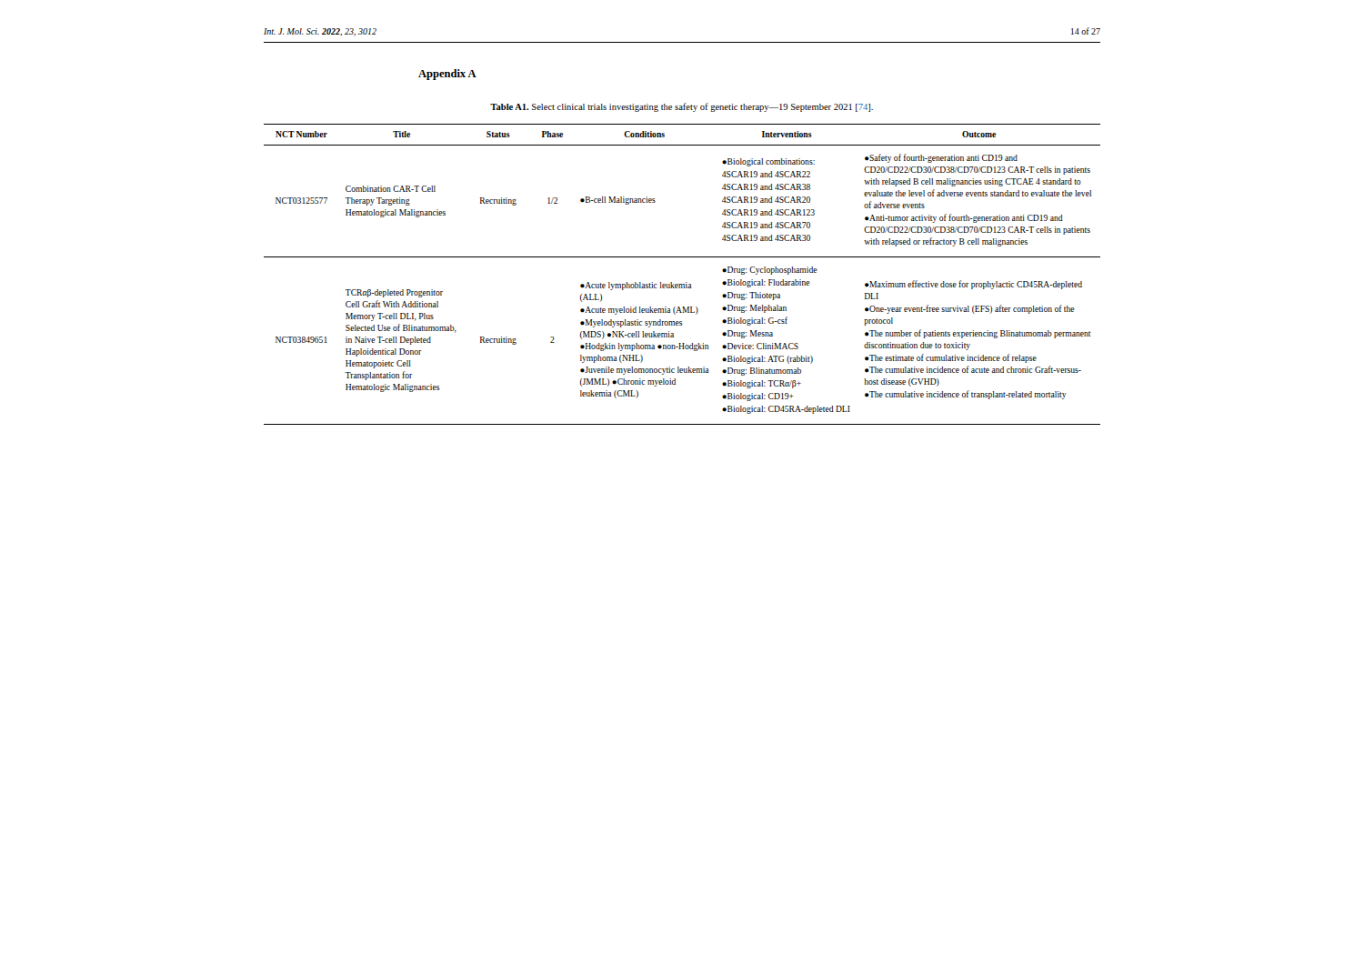Int. J. Mol. Sci. 2022, 23, 3012
14 of 27
Appendix A
Table A1. Select clinical trials investigating the safety of genetic therapy—19 September 2021 [74].
| NCT Number | Title | Status | Phase | Conditions | Interventions | Outcome |
| --- | --- | --- | --- | --- | --- | --- |
| NCT03125577 | Combination CAR-T Cell Therapy Targeting Hematological Malignancies | Recruiting | 1/2 | ●B-cell Malignancies | ●Biological combinations: 4SCAR19 and 4SCAR22 4SCAR19 and 4SCAR38 4SCAR19 and 4SCAR20 4SCAR19 and 4SCAR123 4SCAR19 and 4SCAR70 4SCAR19 and 4SCAR30 | ●Safety of fourth-generation anti CD19 and CD20/CD22/CD30/CD38/CD70/CD123 CAR-T cells in patients with relapsed B cell malignancies using CTCAE 4 standard to evaluate the level of adverse events standard to evaluate the level of adverse events ●Anti-tumor activity of fourth-generation anti CD19 and CD20/CD22/CD30/CD38/CD70/CD123 CAR-T cells in patients with relapsed or refractory B cell malignancies |
| NCT03849651 | TCRαβ-depleted Progenitor Cell Graft With Additional Memory T-cell DLI, Plus Selected Use of Blinatumomab, in Naive T-cell Depleted Haploidentical Donor Hematopoietc Cell Transplantation for Hematologic Malignancies | Recruiting | 2 | ●Acute lymphoblastic leukemia (ALL) ●Acute myeloid leukemia (AML) ●Myelodysplastic syndromes (MDS) ●NK-cell leukemia ●Hodgkin lymphoma ●non-Hodgkin lymphoma (NHL) ●Juvenile myelomonocytic leukemia (JMML) ●Chronic myeloid leukemia (CML) | ●Drug: Cyclophosphamide ●Biological: Fludarabine ●Drug: Thiotepa ●Drug: Melphalan ●Biological: G-csf ●Drug: Mesna ●Device: CliniMACS ●Biological: ATG (rabbit) ●Drug: Blinatumomab ●Biological: TCRα/β+ ●Biological: CD19+ ●Biological: CD45RA-depleted DLI | ●Maximum effective dose for prophylactic CD45RA-depleted DLI ●One-year event-free survival (EFS) after completion of the protocol ●The number of patients experiencing Blinatumomab permanent discontinuation due to toxicity ●The estimate of cumulative incidence of relapse ●The cumulative incidence of acute and chronic Graft-versus-host disease (GVHD) ●The cumulative incidence of transplant-related mortality |